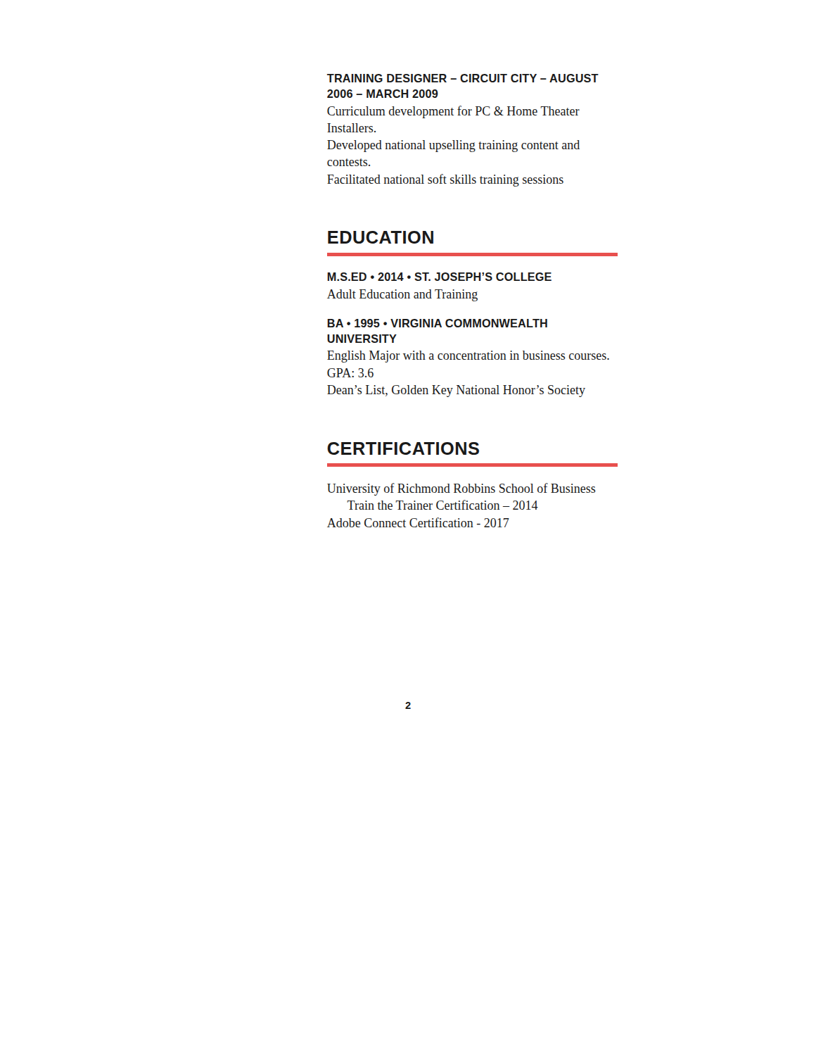TRAINING DESIGNER – CIRCUIT CITY – AUGUST 2006 – MARCH 2009
Curriculum development for PC & Home Theater Installers.
Developed national upselling training content and contests.
Facilitated national soft skills training sessions
EDUCATION
M.S.ED • 2014 • ST. JOSEPH’S COLLEGE
Adult Education and Training
BA • 1995 • VIRGINIA COMMONWEALTH UNIVERSITY
English Major with a concentration in business courses. GPA: 3.6
Dean’s List, Golden Key National Honor’s Society
CERTIFICATIONS
University of Richmond Robbins School of Business
Train the Trainer Certification – 2014
Adobe Connect Certification - 2017
2